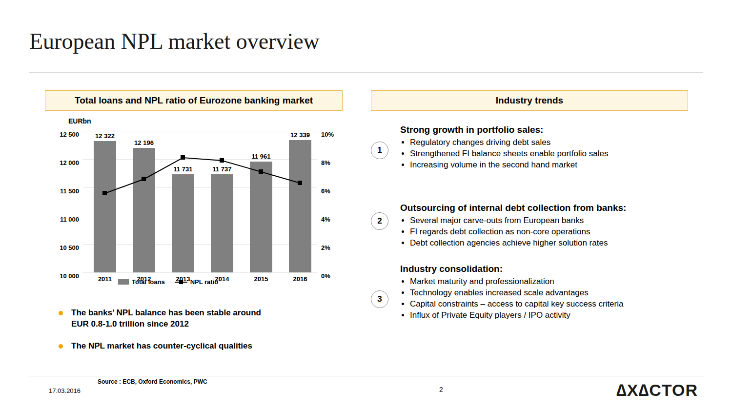European NPL market overview
Total loans and NPL ratio of Eurozone banking market
Industry trends
EURbn
12 50010%
12 0008%
11 5006%
11 0004%
10 5002%
10 0000%
12 322
12 196
11 731
11 737
11 961
12 339
2011
2012
2013
2014
2015
2016
Total loans NPL ratio
The banks’ NPL balance has been stable around
EUR 0.8-1.0 trillion since 2012
The NPL market has counter-cyclical qualities
1
Strong growth in portfolio sales:
Regulatory changes driving debt sales
Strengthened FI balance sheets enable portfolio sales
Increasing volume in the second hand market
2
Outsourcing of internal debt collection from banks:
Several major carve-outs from European banks
FI regards debt collection as non-core operations
Debt collection agencies achieve higher solution rates
3
Industry consolidation:
Market maturity and professionalization
Technology enables increased scale advantages
Capital constraints – access to capital key success criteria
Influx of Private Equity players / IPO activity
Source : ECB, Oxford Economics, PWC
17.03.2016
2
∆X∆CTOR